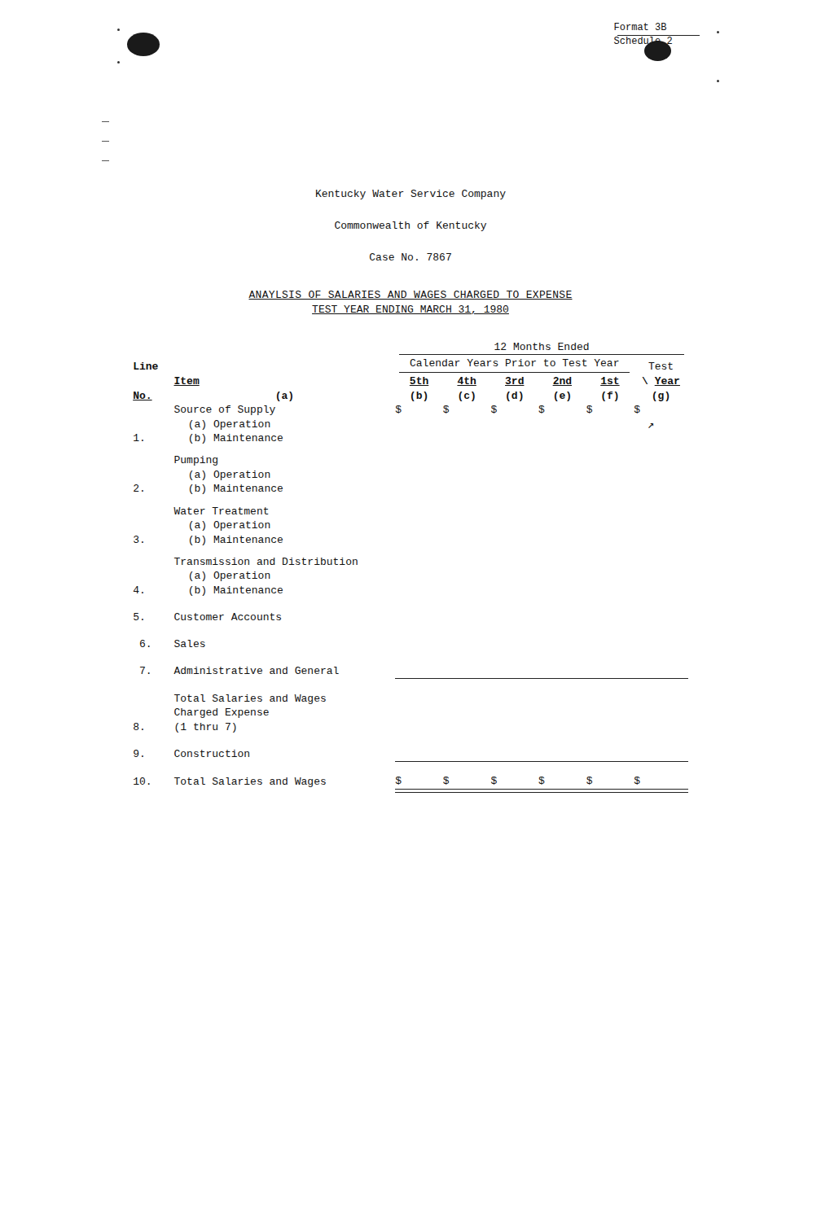Format 3B
Schedule 2
Kentucky Water Service Company
Commonwealth of Kentucky
Case No. 7867
ANAYLSIS OF SALARIES AND WAGES CHARGED TO EXPENSE
TEST YEAR ENDING MARCH 31, 1980
| | | 12 Months Ended |
| --- | --- | --- |
| Line | | Calendar Years Prior to Test Year | Test |
| No. | Item (a) | 5th (b) | 4th (c) | 3rd (d) | 2nd (e) | 1st (f) | \ Year (g) |
| 1. | Source of Supply (a) Operation (b) Maintenance | $ | $ | $ | $ | $ | $ ↗ |
| 2. | Pumping (a) Operation (b) Maintenance | |
| 3. | Water Treatment (a) Operation (b) Maintenance | |
| 4. | Transmission and Distribution (a) Operation (b) Maintenance | |
| 5. | Customer Accounts | |
| 6. | Sales | |
| 7. | Administrative and General | |
| 8. | Total Salaries and Wages Charged Expense (1 thru 7) | |
| 9. | Construction | |
| 10. | Total Salaries and Wages | $ | $ | $ | $ | $ | $ |